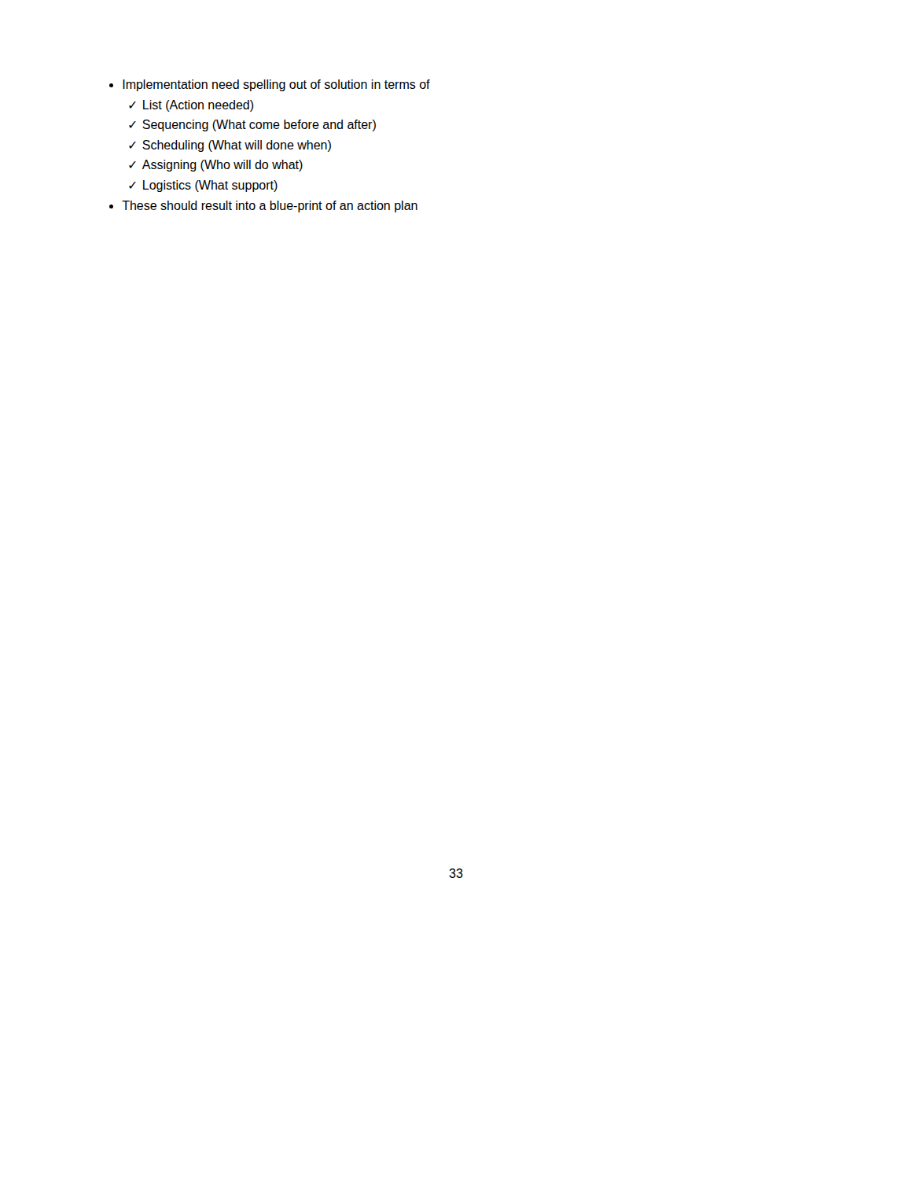Implementation need spelling out of solution in terms of
List (Action needed)
Sequencing (What come before and after)
Scheduling (What will done when)
Assigning (Who will do what)
Logistics (What support)
These should result into a blue-print of an action plan
33